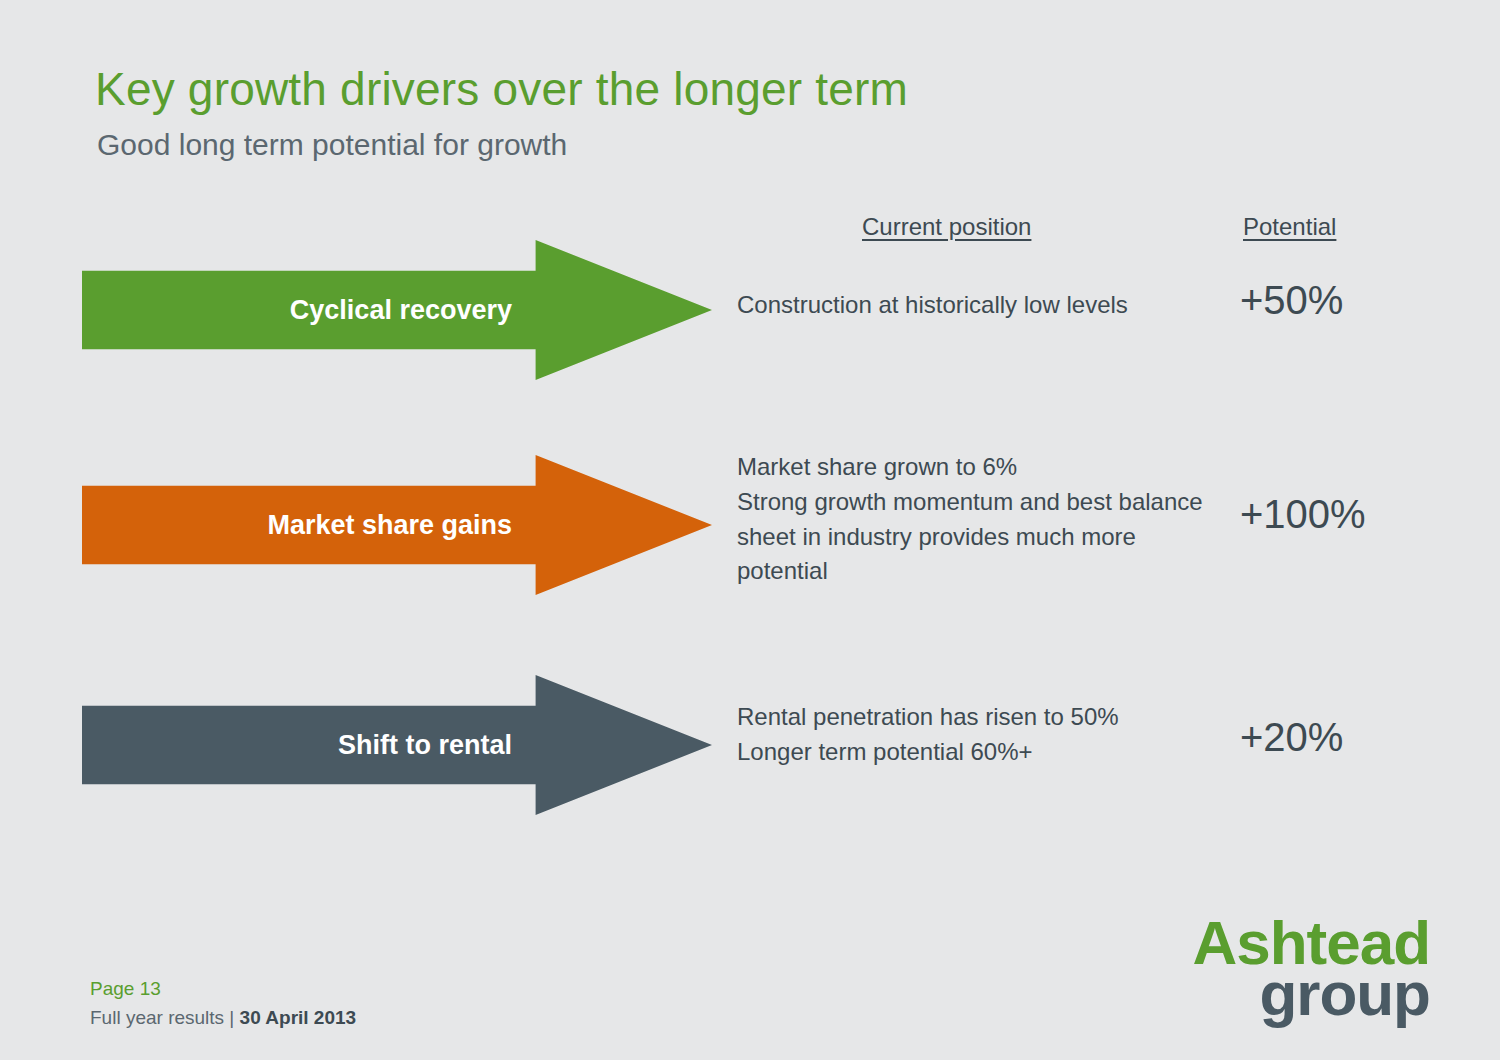Key growth drivers over the longer term
Good long term potential for growth
Current position
Potential
Cyclical recovery
Market share gains
Shift to rental
Construction at historically low levels
Market share grown to 6%
Strong growth momentum and best balance sheet in industry provides much more potential
Rental penetration has risen to 50%
Longer term potential 60%+
+50%
+100%
+20%
Page 13
Full year results | 30 April 2013
Ashtead
group